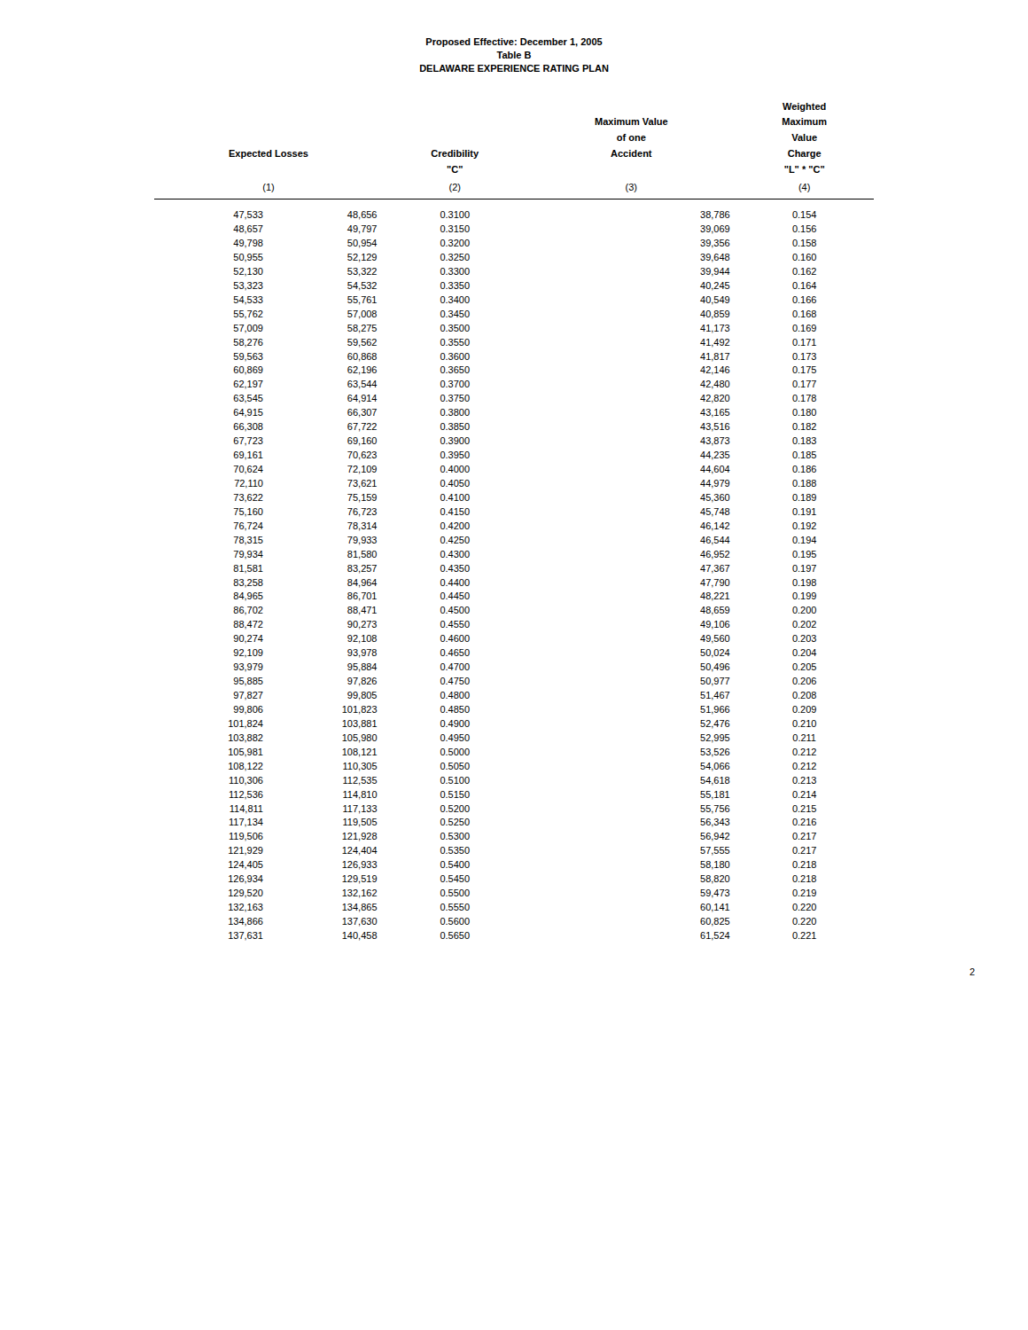Proposed Effective: December 1, 2005
Table B
DELAWARE EXPERIENCE RATING PLAN
| | | | Weighted |
| --- | --- | --- | --- |
| | | Maximum Value | Maximum |
| | | of one | Value |
| Expected Losses | Credibility | Accident | Charge |
| | "C" | | "L" * "C" |
| (1) | (2) | (3) | (4) |
| 47,533 | 48,656 | 0.3100 | 38,786 | 0.154 |
| 48,657 | 49,797 | 0.3150 | 39,069 | 0.156 |
| 49,798 | 50,954 | 0.3200 | 39,356 | 0.158 |
| 50,955 | 52,129 | 0.3250 | 39,648 | 0.160 |
| 52,130 | 53,322 | 0.3300 | 39,944 | 0.162 |
| 53,323 | 54,532 | 0.3350 | 40,245 | 0.164 |
| 54,533 | 55,761 | 0.3400 | 40,549 | 0.166 |
| 55,762 | 57,008 | 0.3450 | 40,859 | 0.168 |
| 57,009 | 58,275 | 0.3500 | 41,173 | 0.169 |
| 58,276 | 59,562 | 0.3550 | 41,492 | 0.171 |
| 59,563 | 60,868 | 0.3600 | 41,817 | 0.173 |
| 60,869 | 62,196 | 0.3650 | 42,146 | 0.175 |
| 62,197 | 63,544 | 0.3700 | 42,480 | 0.177 |
| 63,545 | 64,914 | 0.3750 | 42,820 | 0.178 |
| 64,915 | 66,307 | 0.3800 | 43,165 | 0.180 |
| 66,308 | 67,722 | 0.3850 | 43,516 | 0.182 |
| 67,723 | 69,160 | 0.3900 | 43,873 | 0.183 |
| 69,161 | 70,623 | 0.3950 | 44,235 | 0.185 |
| 70,624 | 72,109 | 0.4000 | 44,604 | 0.186 |
| 72,110 | 73,621 | 0.4050 | 44,979 | 0.188 |
| 73,622 | 75,159 | 0.4100 | 45,360 | 0.189 |
| 75,160 | 76,723 | 0.4150 | 45,748 | 0.191 |
| 76,724 | 78,314 | 0.4200 | 46,142 | 0.192 |
| 78,315 | 79,933 | 0.4250 | 46,544 | 0.194 |
| 79,934 | 81,580 | 0.4300 | 46,952 | 0.195 |
| 81,581 | 83,257 | 0.4350 | 47,367 | 0.197 |
| 83,258 | 84,964 | 0.4400 | 47,790 | 0.198 |
| 84,965 | 86,701 | 0.4450 | 48,221 | 0.199 |
| 86,702 | 88,471 | 0.4500 | 48,659 | 0.200 |
| 88,472 | 90,273 | 0.4550 | 49,106 | 0.202 |
| 90,274 | 92,108 | 0.4600 | 49,560 | 0.203 |
| 92,109 | 93,978 | 0.4650 | 50,024 | 0.204 |
| 93,979 | 95,884 | 0.4700 | 50,496 | 0.205 |
| 95,885 | 97,826 | 0.4750 | 50,977 | 0.206 |
| 97,827 | 99,805 | 0.4800 | 51,467 | 0.208 |
| 99,806 | 101,823 | 0.4850 | 51,966 | 0.209 |
| 101,824 | 103,881 | 0.4900 | 52,476 | 0.210 |
| 103,882 | 105,980 | 0.4950 | 52,995 | 0.211 |
| 105,981 | 108,121 | 0.5000 | 53,526 | 0.212 |
| 108,122 | 110,305 | 0.5050 | 54,066 | 0.212 |
| 110,306 | 112,535 | 0.5100 | 54,618 | 0.213 |
| 112,536 | 114,810 | 0.5150 | 55,181 | 0.214 |
| 114,811 | 117,133 | 0.5200 | 55,756 | 0.215 |
| 117,134 | 119,505 | 0.5250 | 56,343 | 0.216 |
| 119,506 | 121,928 | 0.5300 | 56,942 | 0.217 |
| 121,929 | 124,404 | 0.5350 | 57,555 | 0.217 |
| 124,405 | 126,933 | 0.5400 | 58,180 | 0.218 |
| 126,934 | 129,519 | 0.5450 | 58,820 | 0.218 |
| 129,520 | 132,162 | 0.5500 | 59,473 | 0.219 |
| 132,163 | 134,865 | 0.5550 | 60,141 | 0.220 |
| 134,866 | 137,630 | 0.5600 | 60,825 | 0.220 |
| 137,631 | 140,458 | 0.5650 | 61,524 | 0.221 |
2